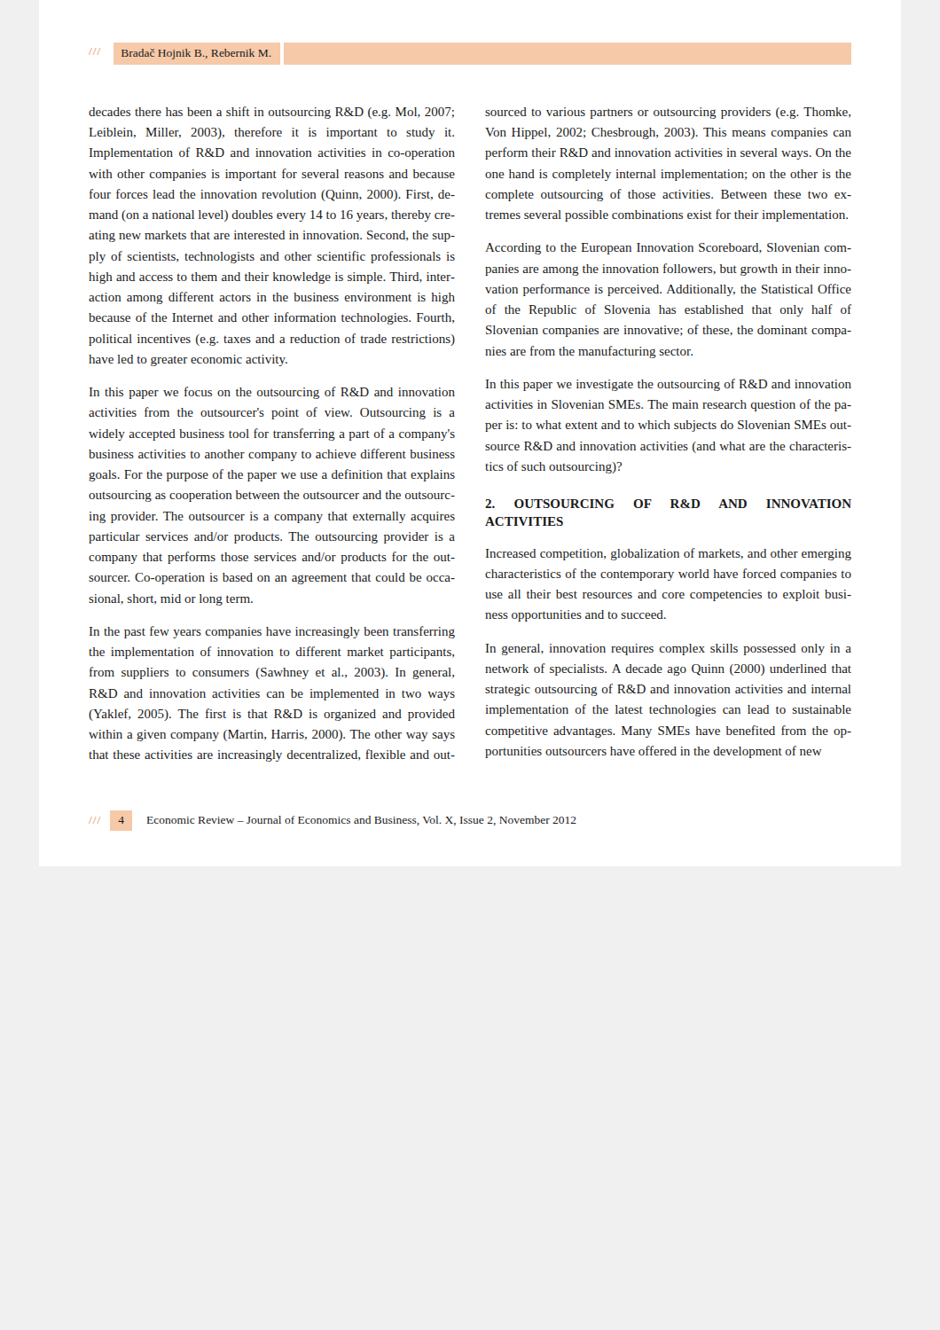/// Bradač Hojnik B., Rebernik M.
decades there has been a shift in outsourcing R&D (e.g. Mol, 2007; Leiblein, Miller, 2003), therefore it is important to study it. Implementation of R&D and innovation activities in co-operation with other companies is important for several reasons and because four forces lead the innovation revolution (Quinn, 2000). First, demand (on a national level) doubles every 14 to 16 years, thereby creating new markets that are interested in innovation. Second, the supply of scientists, technologists and other scientific professionals is high and access to them and their knowledge is simple. Third, interaction among different actors in the business environment is high because of the Internet and other information technologies. Fourth, political incentives (e.g. taxes and a reduction of trade restrictions) have led to greater economic activity.
In this paper we focus on the outsourcing of R&D and innovation activities from the outsourcer's point of view. Outsourcing is a widely accepted business tool for transferring a part of a company's business activities to another company to achieve different business goals. For the purpose of the paper we use a definition that explains outsourcing as cooperation between the outsourcer and the outsourcing provider. The outsourcer is a company that externally acquires particular services and/or products. The outsourcing provider is a company that performs those services and/or products for the outsourcer. Co-operation is based on an agreement that could be occasional, short, mid or long term.
In the past few years companies have increasingly been transferring the implementation of innovation to different market participants, from suppliers to consumers (Sawhney et al., 2003). In general, R&D and innovation activities can be implemented in two ways (Yaklef, 2005). The first is that R&D is organized and provided within a given company (Martin, Harris, 2000). The other way says that these activities are increasingly decentralized, flexible and outsourced to various partners or outsourcing providers (e.g. Thomke, Von Hippel, 2002; Chesbrough, 2003). This means companies can perform their R&D and innovation activities in several ways. On the one hand is completely internal implementation; on the other is the complete outsourcing of those activities. Between these two extremes several possible combinations exist for their implementation.
According to the European Innovation Scoreboard, Slovenian companies are among the innovation followers, but growth in their innovation performance is perceived. Additionally, the Statistical Office of the Republic of Slovenia has established that only half of Slovenian companies are innovative; of these, the dominant companies are from the manufacturing sector.
In this paper we investigate the outsourcing of R&D and innovation activities in Slovenian SMEs. The main research question of the paper is: to what extent and to which subjects do Slovenian SMEs outsource R&D and innovation activities (and what are the characteristics of such outsourcing)?
2. Outsourcing of R&D and innovation activities
Increased competition, globalization of markets, and other emerging characteristics of the contemporary world have forced companies to use all their best resources and core competencies to exploit business opportunities and to succeed.
In general, innovation requires complex skills possessed only in a network of specialists. A decade ago Quinn (2000) underlined that strategic outsourcing of R&D and innovation activities and internal implementation of the latest technologies can lead to sustainable competitive advantages. Many SMEs have benefited from the opportunities outsourcers have offered in the development of new
/// 4 Economic Review – Journal of Economics and Business, Vol. X, Issue 2, November 2012